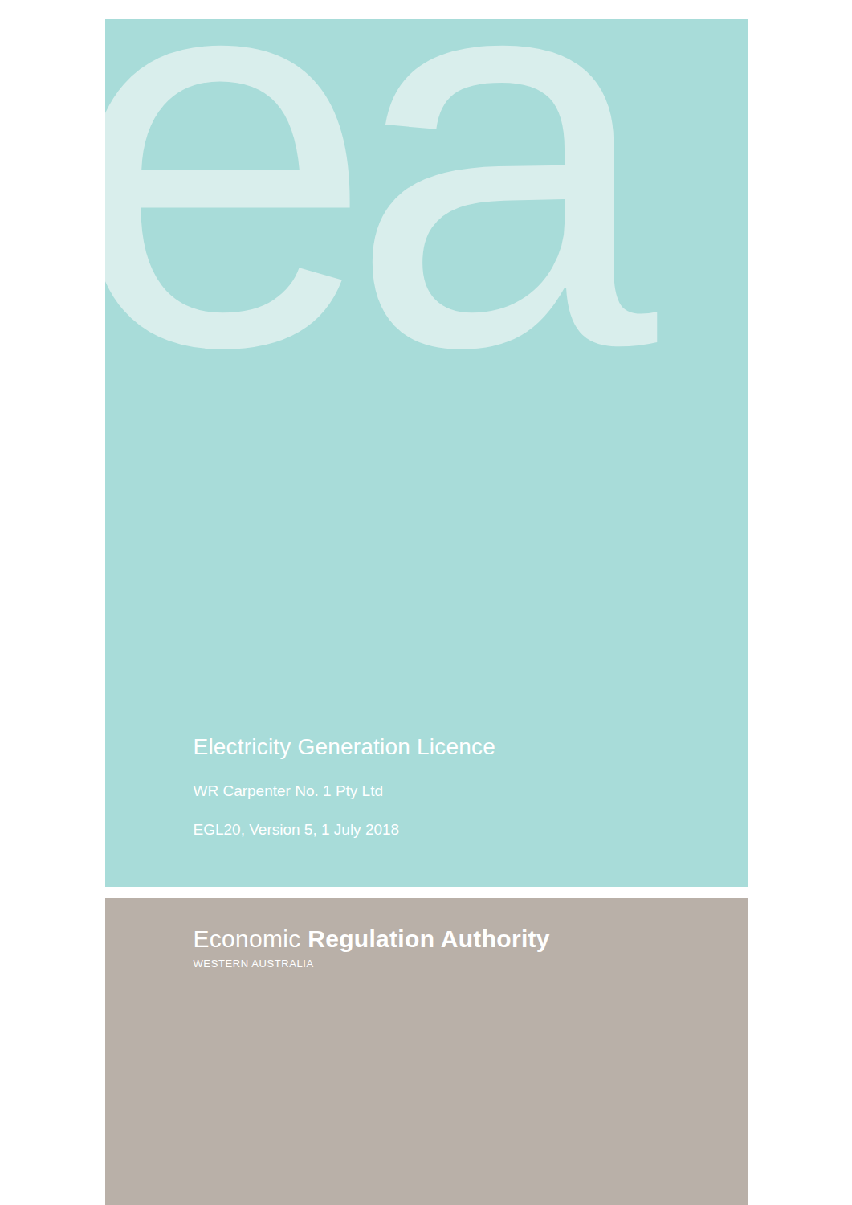e a
Electricity Generation Licence
WR Carpenter No. 1 Pty Ltd
EGL20, Version 5, 1 July 2018
Economic Regulation Authority
WESTERN AUSTRALIA